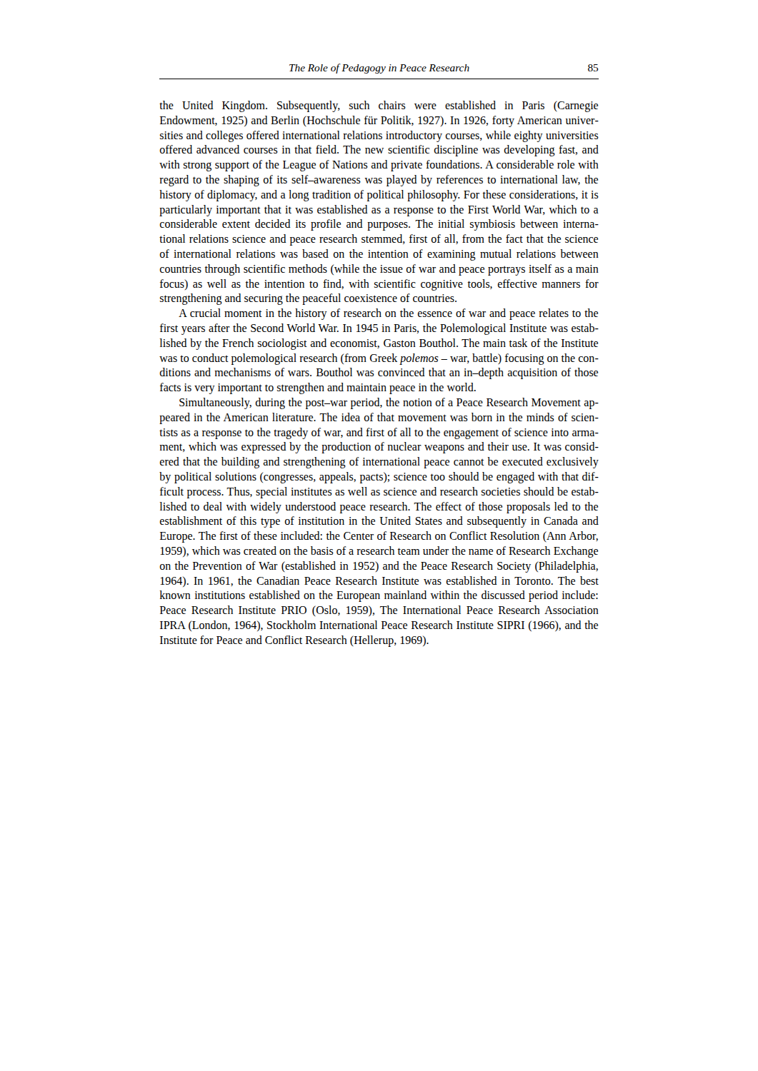The Role of Pedagogy in Peace Research 85
the United Kingdom. Subsequently, such chairs were established in Paris (Carnegie Endowment, 1925) and Berlin (Hochschule für Politik, 1927). In 1926, forty American universities and colleges offered international relations introductory courses, while eighty universities offered advanced courses in that field. The new scientific discipline was developing fast, and with strong support of the League of Nations and private foundations. A considerable role with regard to the shaping of its self–awareness was played by references to international law, the history of diplomacy, and a long tradition of political philosophy. For these considerations, it is particularly important that it was established as a response to the First World War, which to a considerable extent decided its profile and purposes. The initial symbiosis between international relations science and peace research stemmed, first of all, from the fact that the science of international relations was based on the intention of examining mutual relations between countries through scientific methods (while the issue of war and peace portrays itself as a main focus) as well as the intention to find, with scientific cognitive tools, effective manners for strengthening and securing the peaceful coexistence of countries.
A crucial moment in the history of research on the essence of war and peace relates to the first years after the Second World War. In 1945 in Paris, the Polemological Institute was established by the French sociologist and economist, Gaston Bouthol. The main task of the Institute was to conduct polemological research (from Greek polemos – war, battle) focusing on the conditions and mechanisms of wars. Bouthol was convinced that an in–depth acquisition of those facts is very important to strengthen and maintain peace in the world.
Simultaneously, during the post–war period, the notion of a Peace Research Movement appeared in the American literature. The idea of that movement was born in the minds of scientists as a response to the tragedy of war, and first of all to the engagement of science into armament, which was expressed by the production of nuclear weapons and their use. It was considered that the building and strengthening of international peace cannot be executed exclusively by political solutions (congresses, appeals, pacts); science too should be engaged with that difficult process. Thus, special institutes as well as science and research societies should be established to deal with widely understood peace research. The effect of those proposals led to the establishment of this type of institution in the United States and subsequently in Canada and Europe. The first of these included: the Center of Research on Conflict Resolution (Ann Arbor, 1959), which was created on the basis of a research team under the name of Research Exchange on the Prevention of War (established in 1952) and the Peace Research Society (Philadelphia, 1964). In 1961, the Canadian Peace Research Institute was established in Toronto. The best known institutions established on the European mainland within the discussed period include: Peace Research Institute PRIO (Oslo, 1959), The International Peace Research Association IPRA (London, 1964), Stockholm International Peace Research Institute SIPRI (1966), and the Institute for Peace and Conflict Research (Hellerup, 1969).